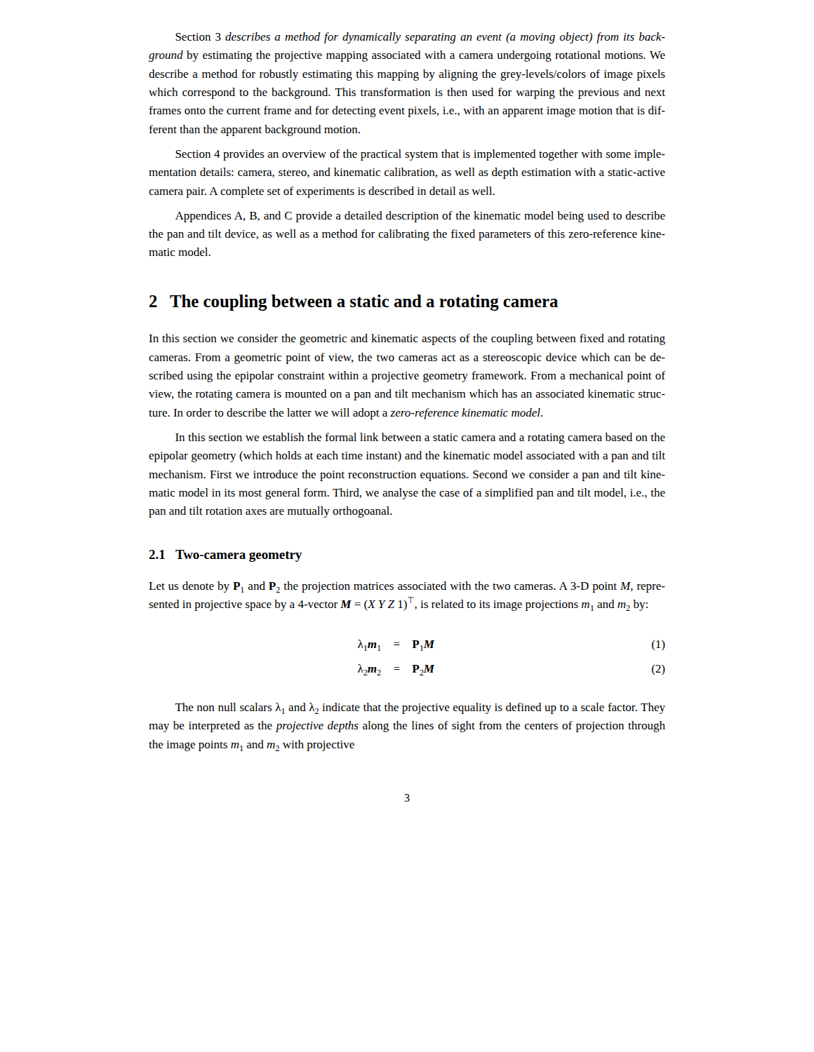Section 3 describes a method for dynamically separating an event (a moving object) from its background by estimating the projective mapping associated with a camera undergoing rotational motions. We describe a method for robustly estimating this mapping by aligning the grey-levels/colors of image pixels which correspond to the background. This transformation is then used for warping the previous and next frames onto the current frame and for detecting event pixels, i.e., with an apparent image motion that is different than the apparent background motion.
Section 4 provides an overview of the practical system that is implemented together with some implementation details: camera, stereo, and kinematic calibration, as well as depth estimation with a static-active camera pair. A complete set of experiments is described in detail as well.
Appendices A, B, and C provide a detailed description of the kinematic model being used to describe the pan and tilt device, as well as a method for calibrating the fixed parameters of this zero-reference kinematic model.
2 The coupling between a static and a rotating camera
In this section we consider the geometric and kinematic aspects of the coupling between fixed and rotating cameras. From a geometric point of view, the two cameras act as a stereoscopic device which can be described using the epipolar constraint within a projective geometry framework. From a mechanical point of view, the rotating camera is mounted on a pan and tilt mechanism which has an associated kinematic structure. In order to describe the latter we will adopt a zero-reference kinematic model.
In this section we establish the formal link between a static camera and a rotating camera based on the epipolar geometry (which holds at each time instant) and the kinematic model associated with a pan and tilt mechanism. First we introduce the point reconstruction equations. Second we consider a pan and tilt kinematic model in its most general form. Third, we analyse the case of a simplified pan and tilt model, i.e., the pan and tilt rotation axes are mutually orthogoanal.
2.1 Two-camera geometry
Let us denote by P1 and P2 the projection matrices associated with the two cameras. A 3-D point M, represented in projective space by a 4-vector M = (X Y Z 1)⊤, is related to its image projections m1 and m2 by:
| λ 1 m 1 | = | P 1 M | (1) |
| λ 2 m 2 | = | P 2 M | (2) |
The non null scalars λ1 and λ2 indicate that the projective equality is defined up to a scale factor. They may be interpreted as the projective depths along the lines of sight from the centers of projection through the image points m1 and m2 with projective
3